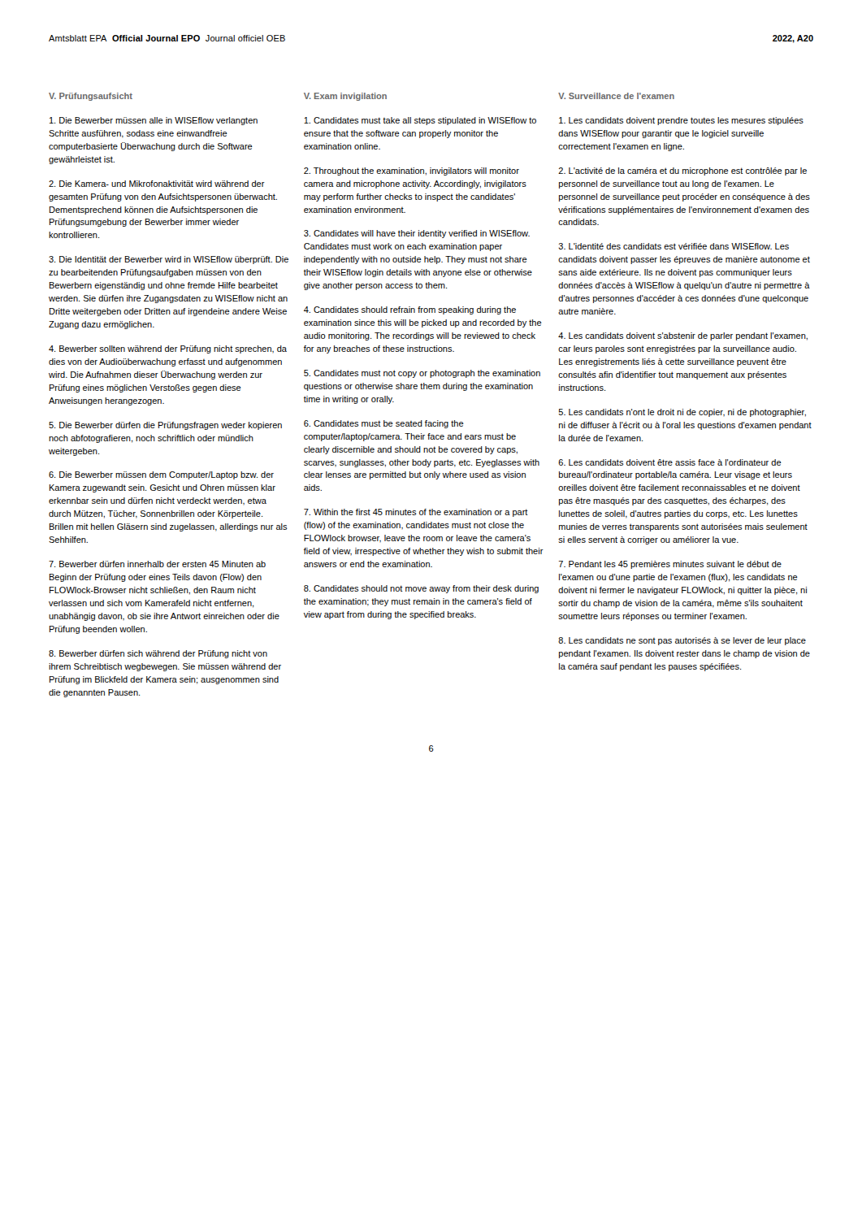Amtsblatt EPA Official Journal EPO Journal officiel OEB
2022, A20
| V. Prüfungsaufsicht 1. Die Bewerber müssen alle in WISEflow verlangten Schritte ausführen, sodass eine einwandfreie computerbasierte Überwachung durch die Software gewährleistet ist. 2. Die Kamera- und Mikrofonaktivität wird während der gesamten Prüfung von den Aufsichtspersonen überwacht. Dementsprechend können die Aufsichtspersonen die Prüfungsumgebung der Bewerber immer wieder kontrollieren. 3. Die Identität der Bewerber wird in WISEflow überprüft. Die zu bearbeitenden Prüfungsaufgaben müssen von den Bewerbern eigenständig und ohne fremde Hilfe bearbeitet werden. Sie dürfen ihre Zugangsdaten zu WISEflow nicht an Dritte weitergeben oder Dritten auf irgendeine andere Weise Zugang dazu ermöglichen. 4. Bewerber sollten während der Prüfung nicht sprechen, da dies von der Audioüberwachung erfasst und aufgenommen wird. Die Aufnahmen dieser Überwachung werden zur Prüfung eines möglichen Verstoßes gegen diese Anweisungen herangezogen. 5. Die Bewerber dürfen die Prüfungsfragen weder kopieren noch abfotografieren, noch schriftlich oder mündlich weitergeben. 6. Die Bewerber müssen dem Computer/Laptop bzw. der Kamera zugewandt sein. Gesicht und Ohren müssen klar erkennbar sein und dürfen nicht verdeckt werden, etwa durch Mützen, Tücher, Sonnenbrillen oder Körperteile. Brillen mit hellen Gläsern sind zugelassen, allerdings nur als Sehhilfen. 7. Bewerber dürfen innerhalb der ersten 45 Minuten ab Beginn der Prüfung oder eines Teils davon (Flow) den FLOWlock-Browser nicht schließen, den Raum nicht verlassen und sich vom Kamerafeld nicht entfernen, unabhängig davon, ob sie ihre Antwort einreichen oder die Prüfung beenden wollen. 8. Bewerber dürfen sich während der Prüfung nicht von ihrem Schreibtisch wegbewegen. Sie müssen während der Prüfung im Blickfeld der Kamera sein; ausgenommen sind die genannten Pausen. | V. Exam invigilation 1. Candidates must take all steps stipulated in WISEflow to ensure that the software can properly monitor the examination online. 2. Throughout the examination, invigilators will monitor camera and microphone activity. Accordingly, invigilators may perform further checks to inspect the candidates' examination environment. 3. Candidates will have their identity verified in WISEflow. Candidates must work on each examination paper independently with no outside help. They must not share their WISEflow login details with anyone else or otherwise give another person access to them. 4. Candidates should refrain from speaking during the examination since this will be picked up and recorded by the audio monitoring. The recordings will be reviewed to check for any breaches of these instructions. 5. Candidates must not copy or photograph the examination questions or otherwise share them during the examination time in writing or orally. 6. Candidates must be seated facing the computer/laptop/camera. Their face and ears must be clearly discernible and should not be covered by caps, scarves, sunglasses, other body parts, etc. Eyeglasses with clear lenses are permitted but only where used as vision aids. 7. Within the first 45 minutes of the examination or a part (flow) of the examination, candidates must not close the FLOWlock browser, leave the room or leave the camera's field of view, irrespective of whether they wish to submit their answers or end the examination. 8. Candidates should not move away from their desk during the examination; they must remain in the camera's field of view apart from during the specified breaks. | V. Surveillance de l'examen 1. Les candidats doivent prendre toutes les mesures stipulées dans WISEflow pour garantir que le logiciel surveille correctement l'examen en ligne. 2. L'activité de la caméra et du microphone est contrôlée par le personnel de surveillance tout au long de l'examen. Le personnel de surveillance peut procéder en conséquence à des vérifications supplémentaires de l'environnement d'examen des candidats. 3. L'identité des candidats est vérifiée dans WISEflow. Les candidats doivent passer les épreuves de manière autonome et sans aide extérieure. Ils ne doivent pas communiquer leurs données d'accès à WISEflow à quelqu'un d'autre ni permettre à d'autres personnes d'accéder à ces données d'une quelconque autre manière. 4. Les candidats doivent s'abstenir de parler pendant l'examen, car leurs paroles sont enregistrées par la surveillance audio. Les enregistrements liés à cette surveillance peuvent être consultés afin d'identifier tout manquement aux présentes instructions. 5. Les candidats n'ont le droit ni de copier, ni de photographier, ni de diffuser à l'écrit ou à l'oral les questions d'examen pendant la durée de l'examen. 6. Les candidats doivent être assis face à l'ordinateur de bureau/l'ordinateur portable/la caméra. Leur visage et leurs oreilles doivent être facilement reconnaissables et ne doivent pas être masqués par des casquettes, des écharpes, des lunettes de soleil, d'autres parties du corps, etc. Les lunettes munies de verres transparents sont autorisées mais seulement si elles servent à corriger ou améliorer la vue. 7. Pendant les 45 premières minutes suivant le début de l'examen ou d'une partie de l'examen (flux), les candidats ne doivent ni fermer le navigateur FLOWlock, ni quitter la pièce, ni sortir du champ de vision de la caméra, même s'ils souhaitent soumettre leurs réponses ou terminer l'examen. 8. Les candidats ne sont pas autorisés à se lever de leur place pendant l'examen. Ils doivent rester dans le champ de vision de la caméra sauf pendant les pauses spécifiées. |
6